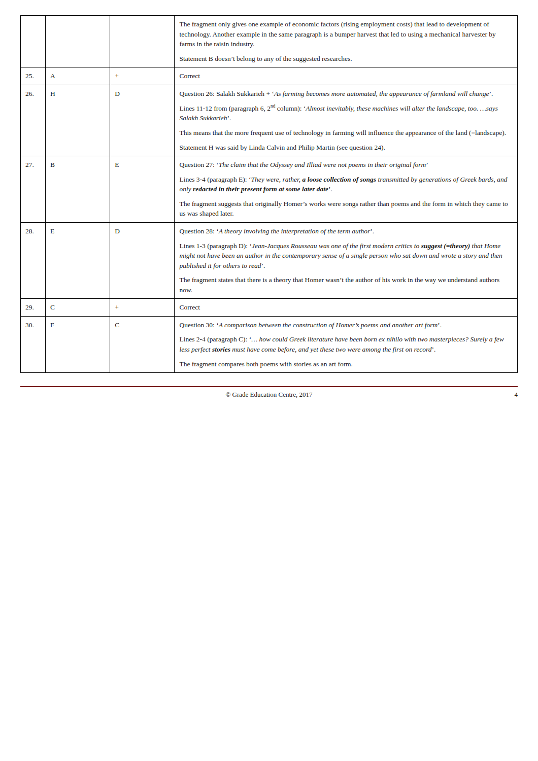| | | | The fragment only gives one example of economic factors (rising employment costs) that lead to development of technology. Another example in the same paragraph is a bumper harvest that led to using a mechanical harvester by farms in the raisin industry. Statement B doesn’t belong to any of the suggested researches. |
| 25. | A | + | Correct |
| 26. | H | D | Question 26: Salakh Sukkarieh + ‘ As farming becomes more automated, the appearance of farmland will change ’. Lines 11-12 from (paragraph 6, 2 nd column): ‘ Almost inevitably, these machines will alter the landscape, too. …says Salakh Sukkarieh ’. This means that the more frequent use of technology in farming will influence the appearance of the land (=landscape). Statement H was said by Linda Calvin and Philip Martin (see question 24). |
| 27. | B | E | Question 27: ‘ The claim that the Odyssey and Illiad were not poems in their original form ’ Lines 3-4 (paragraph E): ‘ They were, rather, a loose collection of songs transmitted by generations of Greek bards, and only redacted in their present form at some later date ’. The fragment suggests that originally Homer’s works were songs rather than poems and the form in which they came to us was shaped later. |
| 28. | E | D | Question 28: ‘ A theory involving the interpretation of the term author ’. Lines 1-3 (paragraph D): ‘ Jean-Jacques Rousseau was one of the first modern critics to suggest (=theory) that Home might not have been an author in the contemporary sense of a single person who sat down and wrote a story and then published it for others to read ’. The fragment states that there is a theory that Homer wasn’t the author of his work in the way we understand authors now. |
| 29. | C | + | Correct |
| 30. | F | C | Question 30: ‘ A comparison between the construction of Homer’s poems and another art form ’. Lines 2-4 (paragraph C): ‘ … how could Greek literature have been born ex nihilo with two masterpieces? Surely a few less perfect stories must have come before, and yet these two were among the first on record ’. The fragment compares both poems with stories as an art form. |
© Grade Education Centre, 2017 4